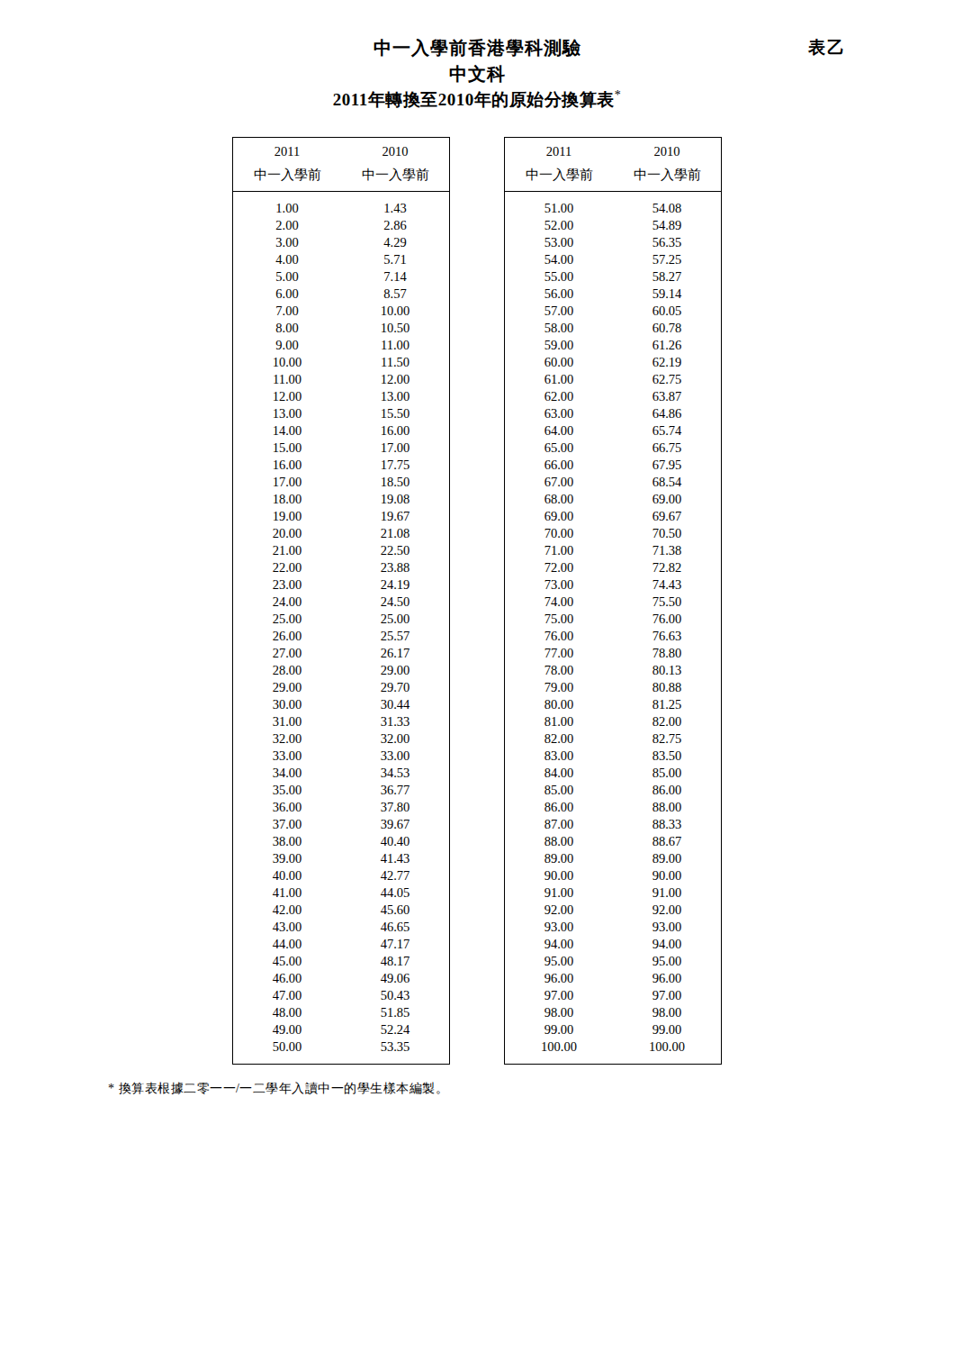表乙
中一入學前香港學科測驗
中文科
2011年轉換至2010年的原始分換算表*
| 2011 | 2010 |
| --- | --- |
| 中一入學前 | 中一入學前 |
| 1.00 | 1.43 |
| 2.00 | 2.86 |
| 3.00 | 4.29 |
| 4.00 | 5.71 |
| 5.00 | 7.14 |
| 6.00 | 8.57 |
| 7.00 | 10.00 |
| 8.00 | 10.50 |
| 9.00 | 11.00 |
| 10.00 | 11.50 |
| 11.00 | 12.00 |
| 12.00 | 13.00 |
| 13.00 | 15.50 |
| 14.00 | 16.00 |
| 15.00 | 17.00 |
| 16.00 | 17.75 |
| 17.00 | 18.50 |
| 18.00 | 19.08 |
| 19.00 | 19.67 |
| 20.00 | 21.08 |
| 21.00 | 22.50 |
| 22.00 | 23.88 |
| 23.00 | 24.19 |
| 24.00 | 24.50 |
| 25.00 | 25.00 |
| 26.00 | 25.57 |
| 27.00 | 26.17 |
| 28.00 | 29.00 |
| 29.00 | 29.70 |
| 30.00 | 30.44 |
| 31.00 | 31.33 |
| 32.00 | 32.00 |
| 33.00 | 33.00 |
| 34.00 | 34.53 |
| 35.00 | 36.77 |
| 36.00 | 37.80 |
| 37.00 | 39.67 |
| 38.00 | 40.40 |
| 39.00 | 41.43 |
| 40.00 | 42.77 |
| 41.00 | 44.05 |
| 42.00 | 45.60 |
| 43.00 | 46.65 |
| 44.00 | 47.17 |
| 45.00 | 48.17 |
| 46.00 | 49.06 |
| 47.00 | 50.43 |
| 48.00 | 51.85 |
| 49.00 | 52.24 |
| 50.00 | 53.35 |
| 2011 | 2010 |
| --- | --- |
| 中一入學前 | 中一入學前 |
| 51.00 | 54.08 |
| 52.00 | 54.89 |
| 53.00 | 56.35 |
| 54.00 | 57.25 |
| 55.00 | 58.27 |
| 56.00 | 59.14 |
| 57.00 | 60.05 |
| 58.00 | 60.78 |
| 59.00 | 61.26 |
| 60.00 | 62.19 |
| 61.00 | 62.75 |
| 62.00 | 63.87 |
| 63.00 | 64.86 |
| 64.00 | 65.74 |
| 65.00 | 66.75 |
| 66.00 | 67.95 |
| 67.00 | 68.54 |
| 68.00 | 69.00 |
| 69.00 | 69.67 |
| 70.00 | 70.50 |
| 71.00 | 71.38 |
| 72.00 | 72.82 |
| 73.00 | 74.43 |
| 74.00 | 75.50 |
| 75.00 | 76.00 |
| 76.00 | 76.63 |
| 77.00 | 78.80 |
| 78.00 | 80.13 |
| 79.00 | 80.88 |
| 80.00 | 81.25 |
| 81.00 | 82.00 |
| 82.00 | 82.75 |
| 83.00 | 83.50 |
| 84.00 | 85.00 |
| 85.00 | 86.00 |
| 86.00 | 88.00 |
| 87.00 | 88.33 |
| 88.00 | 88.67 |
| 89.00 | 89.00 |
| 90.00 | 90.00 |
| 91.00 | 91.00 |
| 92.00 | 92.00 |
| 93.00 | 93.00 |
| 94.00 | 94.00 |
| 95.00 | 95.00 |
| 96.00 | 96.00 |
| 97.00 | 97.00 |
| 98.00 | 98.00 |
| 99.00 | 99.00 |
| 100.00 | 100.00 |
*換算表根據二零一一/一二學年入讀中一的學生樣本編製。